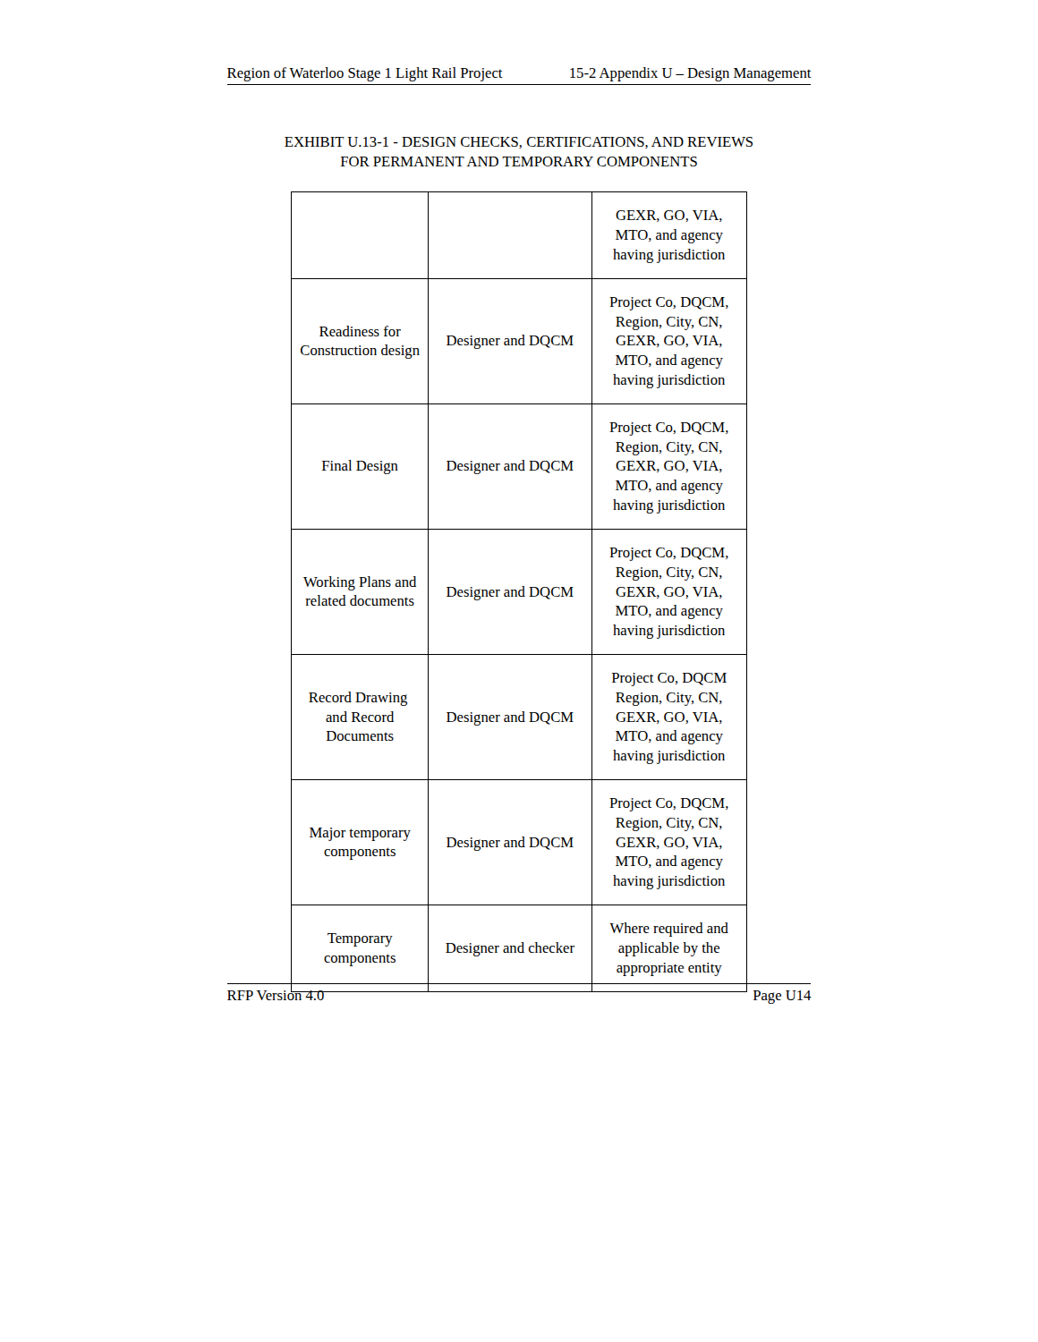Region of Waterloo Stage 1 Light Rail Project
15-2 Appendix U – Design Management
EXHIBIT U.13-1 - DESIGN CHECKS, CERTIFICATIONS, AND REVIEWS FOR PERMANENT AND TEMPORARY COMPONENTS
| | | GEXR, GO, VIA, MTO, and agency having jurisdiction |
| Readiness for Construction design | Designer and DQCM | Project Co, DQCM, Region, City, CN, GEXR, GO, VIA, MTO, and agency having jurisdiction |
| Final Design | Designer and DQCM | Project Co, DQCM, Region, City, CN, GEXR, GO, VIA, MTO, and agency having jurisdiction |
| Working Plans and related documents | Designer and DQCM | Project Co, DQCM, Region, City, CN, GEXR, GO, VIA, MTO, and agency having jurisdiction |
| Record Drawing and Record Documents | Designer and DQCM | Project Co, DQCM Region, City, CN, GEXR, GO, VIA, MTO, and agency having jurisdiction |
| Major temporary components | Designer and DQCM | Project Co, DQCM, Region, City, CN, GEXR, GO, VIA, MTO, and agency having jurisdiction |
| Temporary components | Designer and checker | Where required and applicable by the appropriate entity |
RFP Version 4.0
Page U14